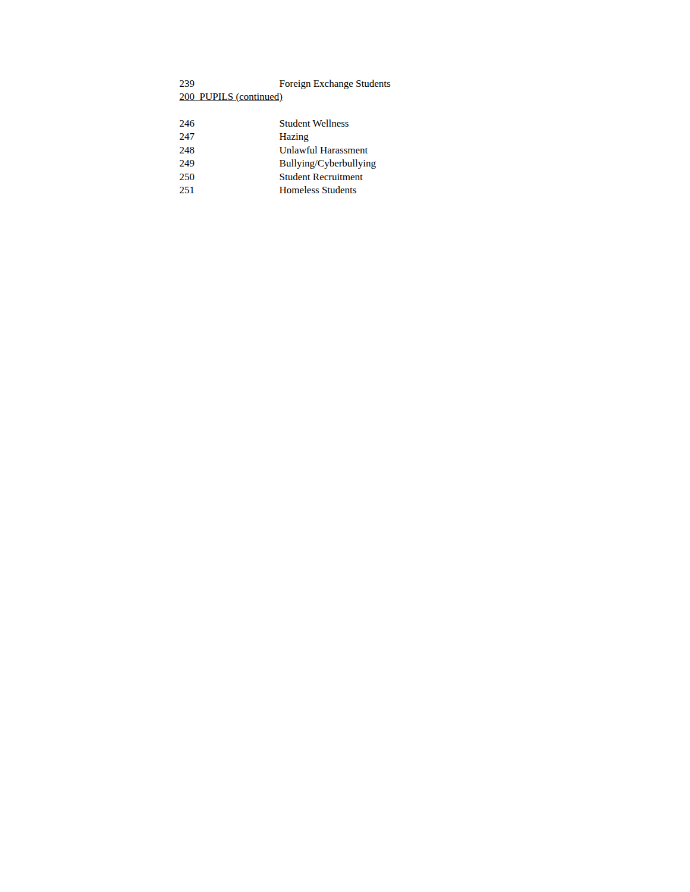| 239 | Foreign Exchange Students |
200 PUPILS (continued)
| 246 | Student Wellness |
| 247 | Hazing |
| 248 | Unlawful Harassment |
| 249 | Bullying/Cyberbullying |
| 250 | Student Recruitment |
| 251 | Homeless Students |